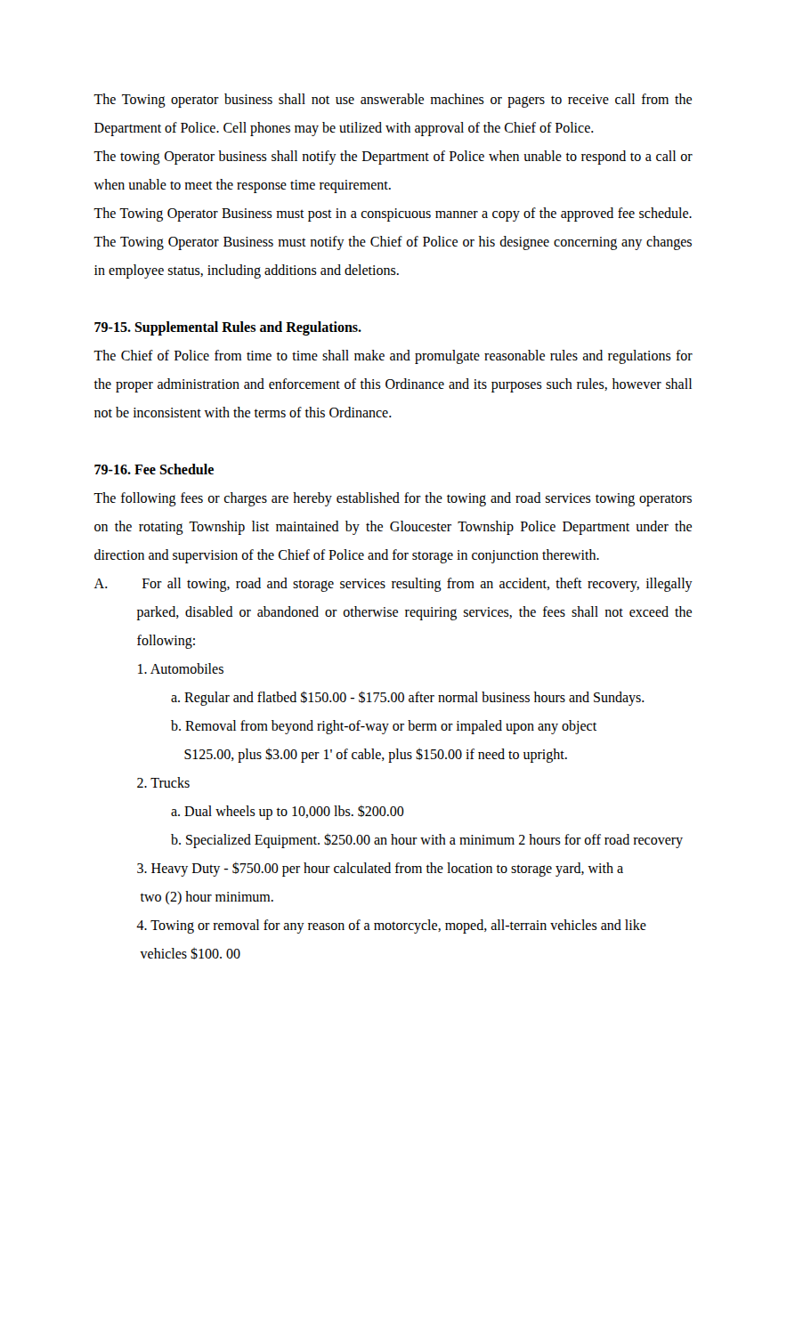The Towing operator business shall not use answerable machines or pagers to receive call from the Department of Police. Cell phones may be utilized with approval of the Chief of Police.
The towing Operator business shall notify the Department of Police when unable to respond to a call or when unable to meet the response time requirement.
The Towing Operator Business must post in a conspicuous manner a copy of the approved fee schedule. The Towing Operator Business must notify the Chief of Police or his designee concerning any changes in employee status, including additions and deletions.
79-15. Supplemental Rules and Regulations.
The Chief of Police from time to time shall make and promulgate reasonable rules and regulations for the proper administration and enforcement of this Ordinance and its purposes such rules, however shall not be inconsistent with the terms of this Ordinance.
79-16. Fee Schedule
The following fees or charges are hereby established for the towing and road services towing operators on the rotating Township list maintained by the Gloucester Township Police Department under the direction and supervision of the Chief of Police and for storage in conjunction therewith.
A. For all towing, road and storage services resulting from an accident, theft recovery, illegally parked, disabled or abandoned or otherwise requiring services, the fees shall not exceed the following:
1. Automobiles
a. Regular and flatbed $150.00 - $175.00 after normal business hours and Sundays.
b. Removal from beyond right-of-way or berm or impaled upon any object
S125.00, plus $3.00 per 1' of cable, plus $150.00 if need to upright.
2. Trucks
a. Dual wheels up to 10,000 lbs. $200.00
b. Specialized Equipment. $250.00 an hour with a minimum 2 hours for off road recovery
3. Heavy Duty - $750.00 per hour calculated from the location to storage yard, with a
two (2) hour minimum.
4. Towing or removal for any reason of a motorcycle, moped, all-terrain vehicles and like
vehicles $100. 00